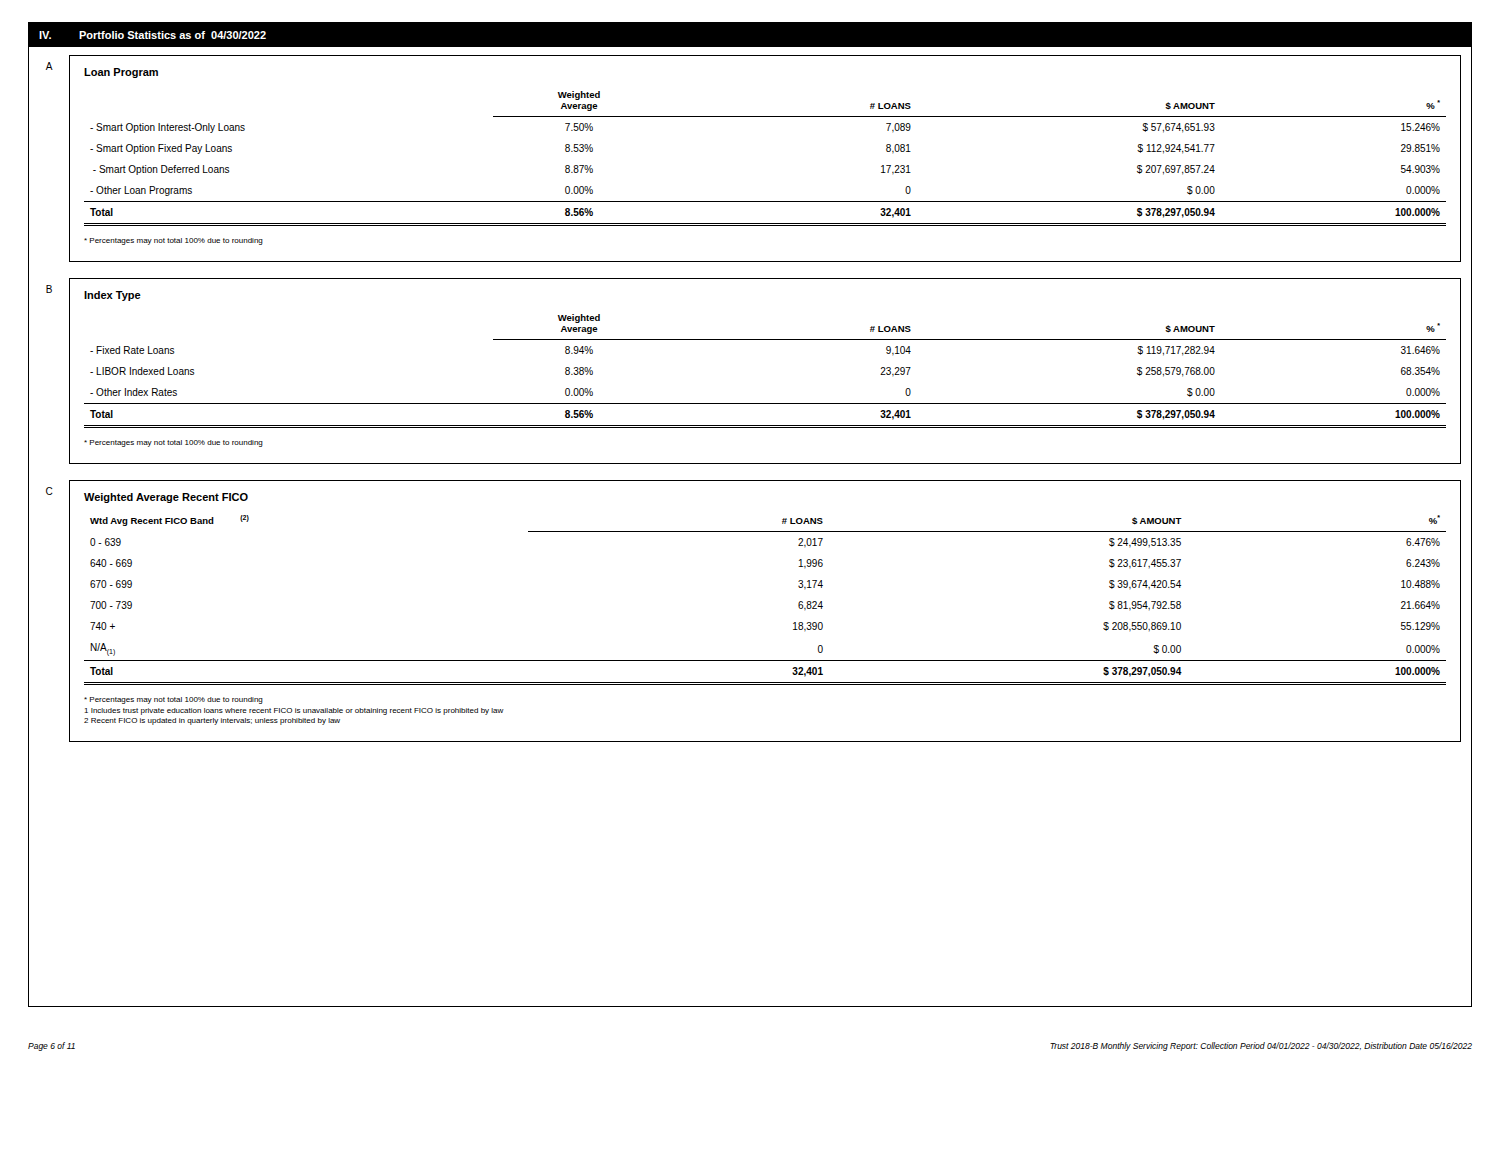IV. Portfolio Statistics as of 04/30/2022
A
Loan Program
| | Weighted Average | # LOANS | $ AMOUNT | % * |
| --- | --- | --- | --- | --- |
| - Smart Option Interest-Only Loans | 7.50% | 7,089 | $ 57,674,651.93 | 15.246% |
| - Smart Option Fixed Pay Loans | 8.53% | 8,081 | $ 112,924,541.77 | 29.851% |
| - Smart Option Deferred Loans | 8.87% | 17,231 | $ 207,697,857.24 | 54.903% |
| - Other Loan Programs | 0.00% | 0 | $ 0.00 | 0.000% |
| Total | 8.56% | 32,401 | $ 378,297,050.94 | 100.000% |
* Percentages may not total 100% due to rounding
B
Index Type
| | Weighted Average | # LOANS | $ AMOUNT | % * |
| --- | --- | --- | --- | --- |
| - Fixed Rate Loans | 8.94% | 9,104 | $ 119,717,282.94 | 31.646% |
| - LIBOR Indexed Loans | 8.38% | 23,297 | $ 258,579,768.00 | 68.354% |
| - Other Index Rates | 0.00% | 0 | $ 0.00 | 0.000% |
| Total | 8.56% | 32,401 | $ 378,297,050.94 | 100.000% |
* Percentages may not total 100% due to rounding
C
Weighted Average Recent FICO
| Wtd Avg Recent FICO Band (2) | # LOANS | $ AMOUNT | % * |
| --- | --- | --- | --- |
| 0 - 639 | 2,017 | $ 24,499,513.35 | 6.476% |
| 640 - 669 | 1,996 | $ 23,617,455.37 | 6.243% |
| 670 - 699 | 3,174 | $ 39,674,420.54 | 10.488% |
| 700 - 739 | 6,824 | $ 81,954,792.58 | 21.664% |
| 740 + | 18,390 | $ 208,550,869.10 | 55.129% |
| N/A (1) | 0 | $ 0.00 | 0.000% |
| Total | 32,401 | $ 378,297,050.94 | 100.000% |
* Percentages may not total 100% due to rounding
1 Includes trust private education loans where recent FICO is unavailable or obtaining recent FICO is prohibited by law
2 Recent FICO is updated in quarterly intervals; unless prohibited by law
Page 6 of 11
Trust 2018-B Monthly Servicing Report: Collection Period 04/01/2022 - 04/30/2022, Distribution Date 05/16/2022